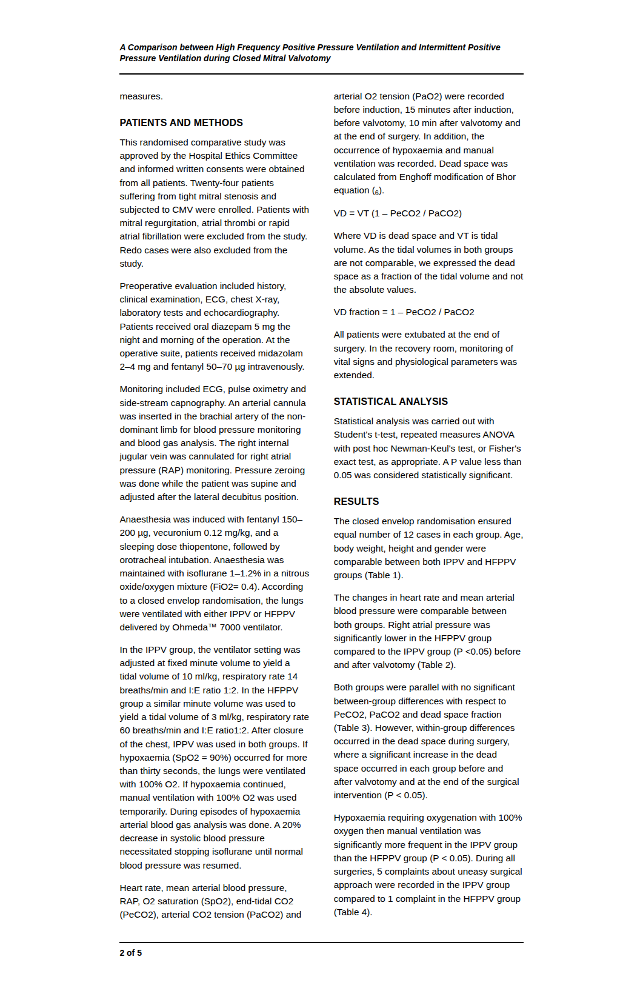A Comparison between High Frequency Positive Pressure Ventilation and Intermittent Positive Pressure Ventilation during Closed Mitral Valvotomy
measures.
PATIENTS AND METHODS
This randomised comparative study was approved by the Hospital Ethics Committee and informed written consents were obtained from all patients. Twenty-four patients suffering from tight mitral stenosis and subjected to CMV were enrolled. Patients with mitral regurgitation, atrial thrombi or rapid atrial fibrillation were excluded from the study. Redo cases were also excluded from the study.
Preoperative evaluation included history, clinical examination, ECG, chest X-ray, laboratory tests and echocardiography. Patients received oral diazepam 5 mg the night and morning of the operation. At the operative suite, patients received midazolam 2–4 mg and fentanyl 50–70 µg intravenously.
Monitoring included ECG, pulse oximetry and side-stream capnography. An arterial cannula was inserted in the brachial artery of the non-dominant limb for blood pressure monitoring and blood gas analysis. The right internal jugular vein was cannulated for right atrial pressure (RAP) monitoring. Pressure zeroing was done while the patient was supine and adjusted after the lateral decubitus position.
Anaesthesia was induced with fentanyl 150–200 µg, vecuronium 0.12 mg/kg, and a sleeping dose thiopentone, followed by orotracheal intubation. Anaesthesia was maintained with isoflurane 1–1.2% in a nitrous oxide/oxygen mixture (FiO2= 0.4). According to a closed envelop randomisation, the lungs were ventilated with either IPPV or HFPPV delivered by Ohmeda™ 7000 ventilator.
In the IPPV group, the ventilator setting was adjusted at fixed minute volume to yield a tidal volume of 10 ml/kg, respiratory rate 14 breaths/min and I:E ratio 1:2. In the HFPPV group a similar minute volume was used to yield a tidal volume of 3 ml/kg, respiratory rate 60 breaths/min and I:E ratio1:2. After closure of the chest, IPPV was used in both groups. If hypoxaemia (SpO2 = 90%) occurred for more than thirty seconds, the lungs were ventilated with 100% O2. If hypoxaemia continued, manual ventilation with 100% O2 was used temporarily. During episodes of hypoxaemia arterial blood gas analysis was done. A 20% decrease in systolic blood pressure necessitated stopping isoflurane until normal blood pressure was resumed.
Heart rate, mean arterial blood pressure, RAP, O2 saturation (SpO2), end-tidal CO2 (PeCO2), arterial CO2 tension (PaCO2) and arterial O2 tension (PaO2) were recorded before induction, 15 minutes after induction, before valvotomy, 10 min after valvotomy and at the end of surgery. In addition, the occurrence of hypoxaemia and manual ventilation was recorded. Dead space was calculated from Enghoff modification of Bhor equation (6).
VD = VT (1 – PeCO2 / PaCO2)
Where VD is dead space and VT is tidal volume. As the tidal volumes in both groups are not comparable, we expressed the dead space as a fraction of the tidal volume and not the absolute values.
VD fraction = 1 – PeCO2 / PaCO2
All patients were extubated at the end of surgery. In the recovery room, monitoring of vital signs and physiological parameters was extended.
STATISTICAL ANALYSIS
Statistical analysis was carried out with Student's t-test, repeated measures ANOVA with post hoc Newman-Keul's test, or Fisher's exact test, as appropriate. A P value less than 0.05 was considered statistically significant.
RESULTS
The closed envelop randomisation ensured equal number of 12 cases in each group. Age, body weight, height and gender were comparable between both IPPV and HFPPV groups (Table 1).
The changes in heart rate and mean arterial blood pressure were comparable between both groups. Right atrial pressure was significantly lower in the HFPPV group compared to the IPPV group (P <0.05) before and after valvotomy (Table 2).
Both groups were parallel with no significant between-group differences with respect to PeCO2, PaCO2 and dead space fraction (Table 3). However, within-group differences occurred in the dead space during surgery, where a significant increase in the dead space occurred in each group before and after valvotomy and at the end of the surgical intervention (P < 0.05).
Hypoxaemia requiring oxygenation with 100% oxygen then manual ventilation was significantly more frequent in the IPPV group than the HFPPV group (P < 0.05). During all surgeries, 5 complaints about uneasy surgical approach were recorded in the IPPV group compared to 1 complaint in the HFPPV group (Table 4).
2 of 5